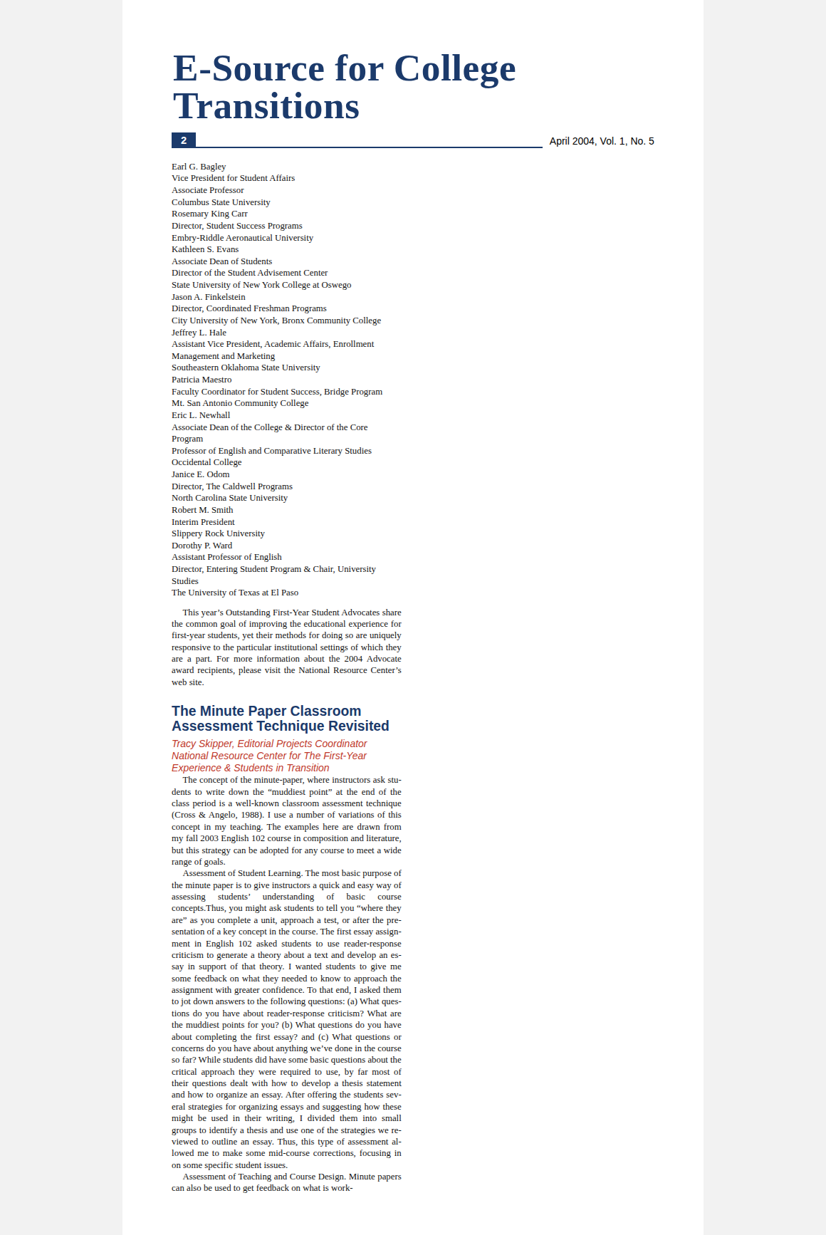E-Source for College Transitions
2
April 2004, Vol. 1, No. 5
Earl G. Bagley Vice President for Student Affairs Associate Professor Columbus State University
Rosemary King Carr Director, Student Success Programs Embry-Riddle Aeronautical University
Kathleen S. Evans Associate Dean of Students Director of the Student Advisement Center State University of New York College at Oswego
Jason A. Finkelstein Director, Coordinated Freshman Programs City University of New York, Bronx Community College
Jeffrey L. Hale Assistant Vice President, Academic Affairs, Enrollment Management and Marketing Southeastern Oklahoma State University
Patricia Maestro Faculty Coordinator for Student Success, Bridge Program Mt. San Antonio Community College
Eric L. Newhall Associate Dean of the College & Director of the Core Program Professor of English and Comparative Literary Studies Occidental College
Janice E. Odom Director, The Caldwell Programs North Carolina State University
Robert M. Smith Interim President Slippery Rock University
Dorothy P. Ward Assistant Professor of English Director, Entering Student Program & Chair, University Studies The University of Texas at El Paso
This year’s Outstanding First-Year Student Advocates share the common goal of improving the educational experience for first-year students, yet their methods for doing so are uniquely responsive to the particular institutional settings of which they are a part. For more information about the 2004 Advocate award recipients, please visit the National Resource Center’s web site.
The Minute Paper Classroom Assessment Technique Revisited
Tracy Skipper, Editorial Projects Coordinator National Resource Center for The First-Year Experience & Students in Transition
The concept of the minute-paper, where instructors ask students to write down the “muddiest point” at the end of the class period is a well-known classroom assessment technique (Cross & Angelo, 1988). I use a number of variations of this concept in my teaching. The examples here are drawn from my fall 2003 English 102 course in composition and literature, but this strategy can be adopted for any course to meet a wide range of goals.
Assessment of Student Learning. The most basic purpose of the minute paper is to give instructors a quick and easy way of assessing students’ understanding of basic course concepts.Thus, you might ask students to tell you “where they are” as you complete a unit, approach a test, or after the presentation of a key concept in the course. The first essay assignment in English 102 asked students to use reader-response criticism to generate a theory about a text and develop an essay in support of that theory. I wanted students to give me some feedback on what they needed to know to approach the assignment with greater confidence. To that end, I asked them to jot down answers to the following questions: (a) What questions do you have about reader-response criticism? What are the muddiest points for you? (b) What questions do you have about completing the first essay? and (c) What questions or concerns do you have about anything we’ve done in the course so far? While students did have some basic questions about the critical approach they were required to use, by far most of their questions dealt with how to develop a thesis statement and how to organize an essay. After offering the students several strategies for organizing essays and suggesting how these might be used in their writing, I divided them into small groups to identify a thesis and use one of the strategies we reviewed to outline an essay. Thus, this type of assessment allowed me to make some mid-course corrections, focusing in on some specific student issues.
Assessment of Teaching and Course Design. Minute papers can also be used to get feedback on what is work-